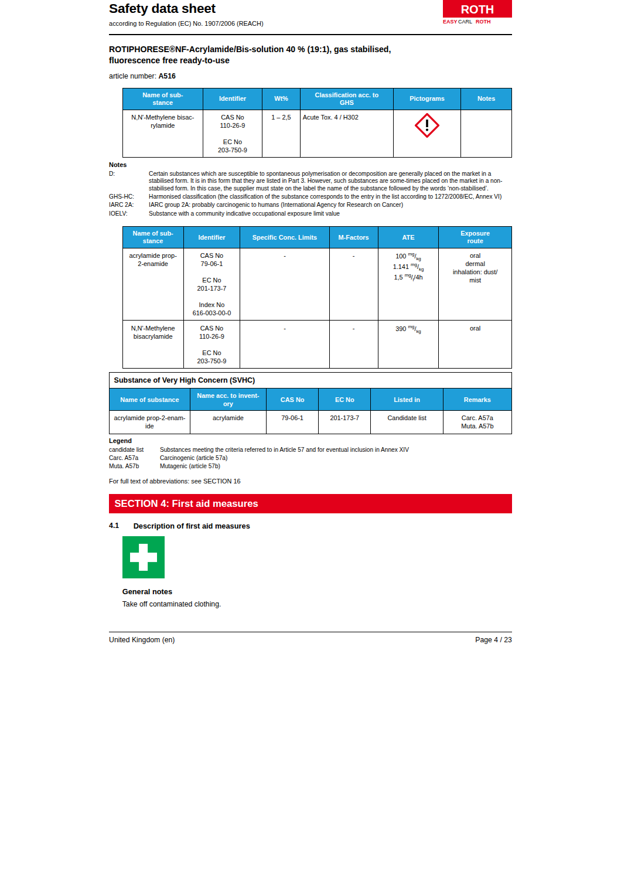Safety data sheet
according to Regulation (EC) No. 1907/2006 (REACH)
ROTH ® EASY CARL ROTH
ROTIPHORESE®NF-Acrylamide/Bis-solution 40 % (19:1), gas stabilised,
fluorescence free ready-to-use
article number: A516
| Name of sub- stance | Identifier | Wt% | Classification acc. to GHS | Pictograms | Notes |
| --- | --- | --- | --- | --- | --- |
| N,N'-Methylene bisac- rylamide | CAS No 110-26-9 EC No 203-750-9 | 1 – 2,5 | Acute Tox. 4 / H302 | | |
Notes
D:
Certain substances which are susceptible to spontaneous polymerisation or decomposition are generally placed on the market in a stabilised form. It is in this form that they are listed in Part 3. However, such substances are some-times placed on the market in a non-stabilised form. In this case, the supplier must state on the label the name of the substance followed by the words ‘non-stabilised’.
GHS-HC:
Harmonised classification (the classification of the substance corresponds to the entry in the list according to 1272/2008/EC, Annex VI)
IARC 2A:
IARC group 2A: probably carcinogenic to humans (International Agency for Research on Cancer)
IOELV:
Substance with a community indicative occupational exposure limit value
| Name of sub- stance | Identifier | Specific Conc. Limits | M-Factors | ATE | Exposure route |
| --- | --- | --- | --- | --- | --- |
| acrylamide prop- 2-enamide | CAS No 79-06-1 EC No 201-173-7 Index No 616-003-00-0 | - | - | 100 mg / kg 1.141 mg / kg 1,5 mg / l /4h | oral dermal inhalation: dust/ mist |
| N,N'-Methylene bisacrylamide | CAS No 110-26-9 EC No 203-750-9 | - | - | 390 mg / kg | oral |
Substance of Very High Concern (SVHC)
| Name of substance | Name acc. to invent- ory | CAS No | EC No | Listed in | Remarks |
| --- | --- | --- | --- | --- | --- |
| acrylamide prop-2-enam- ide | acrylamide | 79-06-1 | 201-173-7 | Candidate list | Carc. A57a Muta. A57b |
Legend
candidate list
Substances meeting the criteria referred to in Article 57 and for eventual inclusion in Annex XIV
Carc. A57a
Carcinogenic (article 57a)
Muta. A57b
Mutagenic (article 57b)
For full text of abbreviations: see SECTION 16
SECTION 4: First aid measures
4.1
Description of first aid measures
General notes
Take off contaminated clothing.
United Kingdom (en) Page 4 / 23